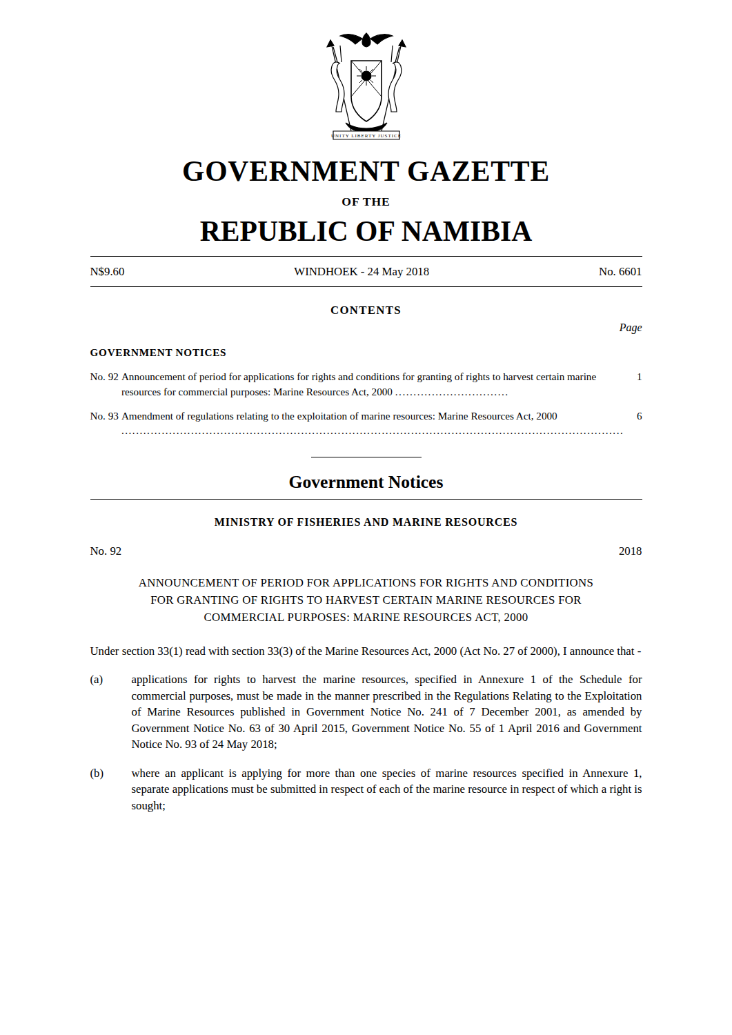UNITY LIBERTY JUSTICE
GOVERNMENT GAZETTE
OF THE
REPUBLIC OF NAMIBIA
N$9.60 WINDHOEK - 24 May 2018 No. 6601
CONTENTS
Page
GOVERNMENT NOTICES
| No. 92 | Announcement of period for applications for rights and conditions for granting of rights to harvest certain marine resources for commercial purposes: Marine Resources Act, 2000 ............................... | 1 |
| No. 93 | Amendment of regulations relating to the exploitation of marine resources: Marine Resources Act, 2000 ......................................................................................................................................... | 6 |
Government Notices
MINISTRY OF FISHERIES AND MARINE RESOURCES
No. 92 2018
ANNOUNCEMENT OF PERIOD FOR APPLICATIONS FOR RIGHTS AND CONDITIONS
FOR GRANTING OF RIGHTS TO HARVEST CERTAIN MARINE RESOURCES FOR
COMMERCIAL PURPOSES: MARINE RESOURCES ACT, 2000
Under section 33(1) read with section 33(3) of the Marine Resources Act, 2000 (Act No. 27 of 2000), I announce that -
(a) applications for rights to harvest the marine resources, specified in Annexure 1 of the Schedule for commercial purposes, must be made in the manner prescribed in the Regulations Relating to the Exploitation of Marine Resources published in Government Notice No. 241 of 7 December 2001, as amended by Government Notice No. 63 of 30 April 2015, Government Notice No. 55 of 1 April 2016 and Government Notice No. 93 of 24 May 2018;
(b) where an applicant is applying for more than one species of marine resources specified in Annexure 1, separate applications must be submitted in respect of each of the marine resource in respect of which a right is sought;